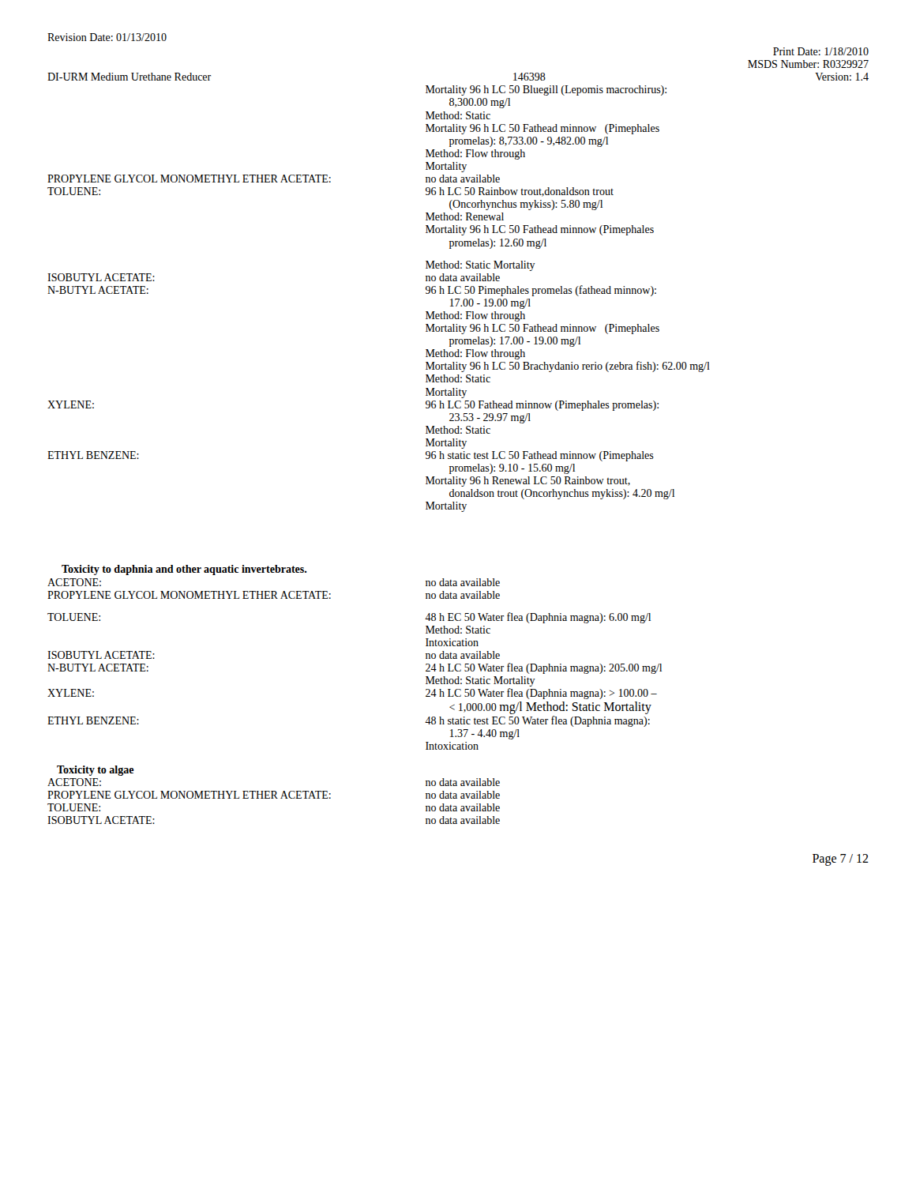Revision Date: 01/13/2010
Print Date: 1/18/2010
MSDS Number: R0329927
DI-URM Medium Urethane Reducer
146398
Version: 1.4
| | Mortality 96 h LC 50 Bluegill (Lepomis macrochirus): 8,300.00 mg/l Method: Static Mortality 96 h LC 50 Fathead minnow (Pimephales promelas): 8,733.00 - 9,482.00 mg/l Method: Flow through Mortality |
| PROPYLENE GLYCOL MONOMETHYL ETHER ACETATE: | no data available |
| TOLUENE: | 96 h LC 50 Rainbow trout,donaldson trout (Oncorhynchus mykiss): 5.80 mg/l Method: Renewal Mortality 96 h LC 50 Fathead minnow (Pimephales promelas): 12.60 mg/l |
| | Method: Static Mortality |
| ISOBUTYL ACETATE: | no data available |
| N-BUTYL ACETATE: | 96 h LC 50 Pimephales promelas (fathead minnow): 17.00 - 19.00 mg/l Method: Flow through Mortality 96 h LC 50 Fathead minnow (Pimephales promelas): 17.00 - 19.00 mg/l Method: Flow through Mortality 96 h LC 50 Brachydanio rerio (zebra fish): 62.00 mg/l Method: Static Mortality |
| XYLENE: | 96 h LC 50 Fathead minnow (Pimephales promelas): 23.53 - 29.97 mg/l Method: Static Mortality |
| ETHYL BENZENE: | 96 h static test LC 50 Fathead minnow (Pimephales promelas): 9.10 - 15.60 mg/l Mortality 96 h Renewal LC 50 Rainbow trout, donaldson trout (Oncorhynchus mykiss): 4.20 mg/l Mortality |
Toxicity to daphnia and other aquatic invertebrates.
| ACETONE: | no data available |
| PROPYLENE GLYCOL MONOMETHYL ETHER ACETATE: | no data available |
| TOLUENE: | 48 h EC 50 Water flea (Daphnia magna): 6.00 mg/l Method: Static Intoxication |
| ISOBUTYL ACETATE: | no data available |
| N-BUTYL ACETATE: | 24 h LC 50 Water flea (Daphnia magna): 205.00 mg/l Method: Static Mortality |
| XYLENE: | 24 h LC 50 Water flea (Daphnia magna): > 100.00 – < 1,000.00 mg/l Method: Static Mortality |
| ETHYL BENZENE: | 48 h static test EC 50 Water flea (Daphnia magna): 1.37 - 4.40 mg/l Intoxication |
Toxicity to algae
| ACETONE: | no data available |
| PROPYLENE GLYCOL MONOMETHYL ETHER ACETATE: | no data available |
| TOLUENE: | no data available |
| ISOBUTYL ACETATE: | no data available |
Page 7 / 12